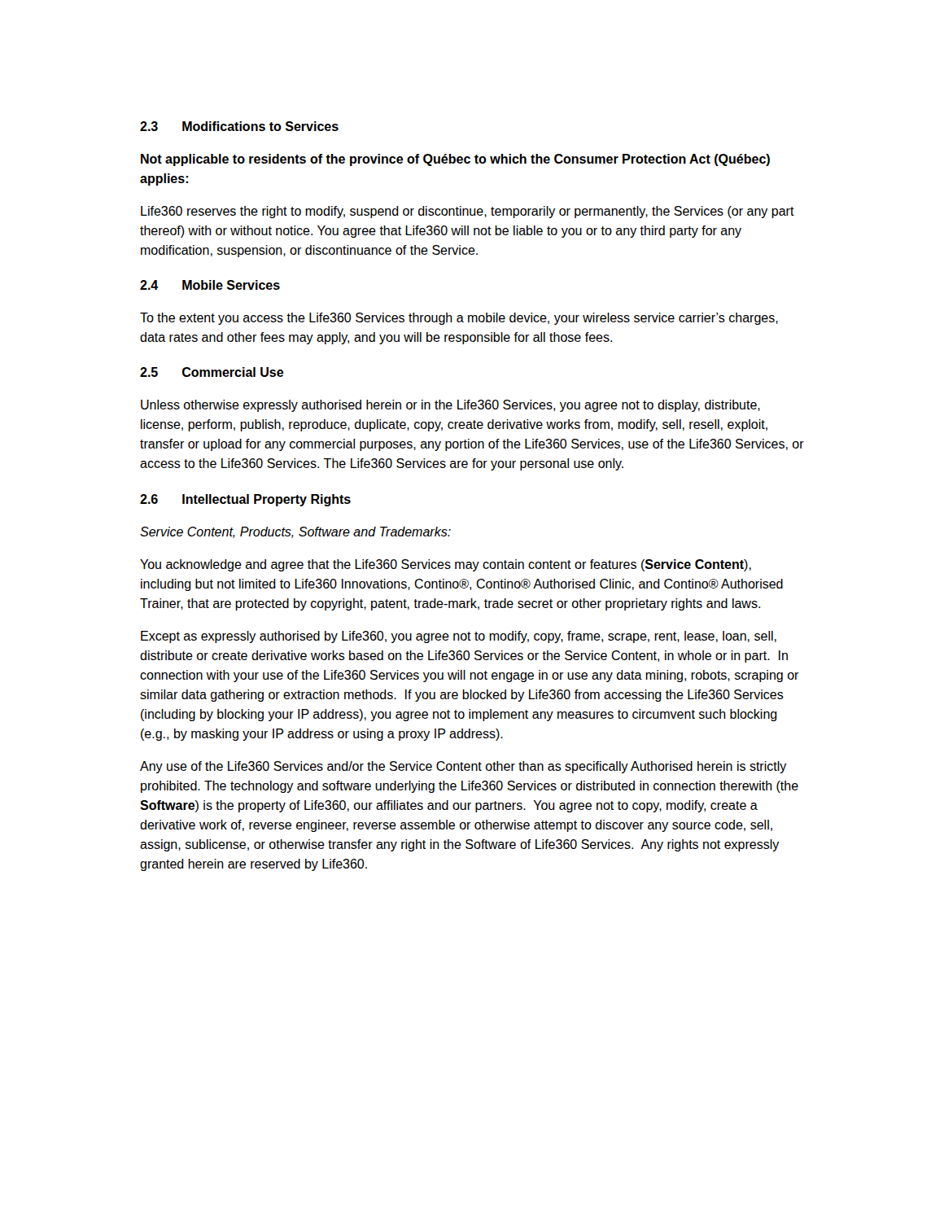2.3 Modifications to Services
Not applicable to residents of the province of Québec to which the Consumer Protection Act (Québec) applies:
Life360 reserves the right to modify, suspend or discontinue, temporarily or permanently, the Services (or any part thereof) with or without notice. You agree that Life360 will not be liable to you or to any third party for any modification, suspension, or discontinuance of the Service.
2.4 Mobile Services
To the extent you access the Life360 Services through a mobile device, your wireless service carrier’s charges, data rates and other fees may apply, and you will be responsible for all those fees.
2.5 Commercial Use
Unless otherwise expressly authorised herein or in the Life360 Services, you agree not to display, distribute, license, perform, publish, reproduce, duplicate, copy, create derivative works from, modify, sell, resell, exploit, transfer or upload for any commercial purposes, any portion of the Life360 Services, use of the Life360 Services, or access to the Life360 Services. The Life360 Services are for your personal use only.
2.6 Intellectual Property Rights
Service Content, Products, Software and Trademarks:
You acknowledge and agree that the Life360 Services may contain content or features (Service Content), including but not limited to Life360 Innovations, Contino®, Contino® Authorised Clinic, and Contino® Authorised Trainer, that are protected by copyright, patent, trade-mark, trade secret or other proprietary rights and laws.
Except as expressly authorised by Life360, you agree not to modify, copy, frame, scrape, rent, lease, loan, sell, distribute or create derivative works based on the Life360 Services or the Service Content, in whole or in part. In connection with your use of the Life360 Services you will not engage in or use any data mining, robots, scraping or similar data gathering or extraction methods. If you are blocked by Life360 from accessing the Life360 Services (including by blocking your IP address), you agree not to implement any measures to circumvent such blocking (e.g., by masking your IP address or using a proxy IP address).
Any use of the Life360 Services and/or the Service Content other than as specifically Authorised herein is strictly prohibited. The technology and software underlying the Life360 Services or distributed in connection therewith (the Software) is the property of Life360, our affiliates and our partners. You agree not to copy, modify, create a derivative work of, reverse engineer, reverse assemble or otherwise attempt to discover any source code, sell, assign, sublicense, or otherwise transfer any right in the Software of Life360 Services. Any rights not expressly granted herein are reserved by Life360.